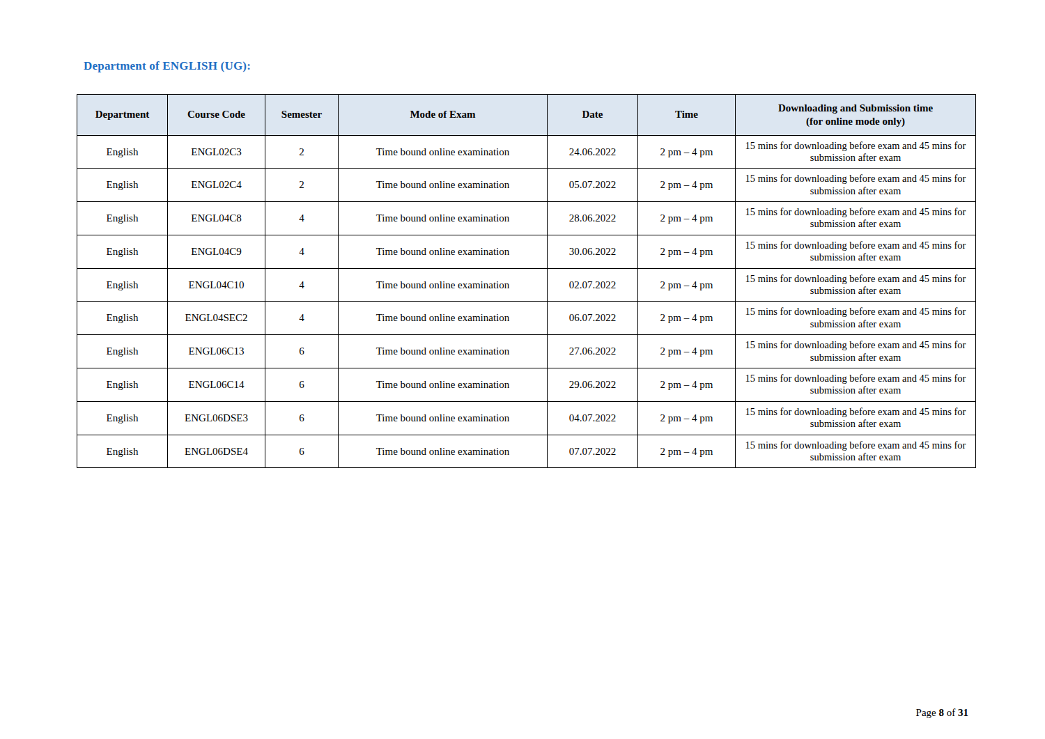Department of ENGLISH (UG):
| Department | Course Code | Semester | Mode of Exam | Date | Time | Downloading and Submission time (for online mode only) |
| --- | --- | --- | --- | --- | --- | --- |
| English | ENGL02C3 | 2 | Time bound online examination | 24.06.2022 | 2 pm – 4 pm | 15 mins for downloading before exam and 45 mins for submission after exam |
| English | ENGL02C4 | 2 | Time bound online examination | 05.07.2022 | 2 pm – 4 pm | 15 mins for downloading before exam and 45 mins for submission after exam |
| English | ENGL04C8 | 4 | Time bound online examination | 28.06.2022 | 2 pm – 4 pm | 15 mins for downloading before exam and 45 mins for submission after exam |
| English | ENGL04C9 | 4 | Time bound online examination | 30.06.2022 | 2 pm – 4 pm | 15 mins for downloading before exam and 45 mins for submission after exam |
| English | ENGL04C10 | 4 | Time bound online examination | 02.07.2022 | 2 pm – 4 pm | 15 mins for downloading before exam and 45 mins for submission after exam |
| English | ENGL04SEC2 | 4 | Time bound online examination | 06.07.2022 | 2 pm – 4 pm | 15 mins for downloading before exam and 45 mins for submission after exam |
| English | ENGL06C13 | 6 | Time bound online examination | 27.06.2022 | 2 pm – 4 pm | 15 mins for downloading before exam and 45 mins for submission after exam |
| English | ENGL06C14 | 6 | Time bound online examination | 29.06.2022 | 2 pm – 4 pm | 15 mins for downloading before exam and 45 mins for submission after exam |
| English | ENGL06DSE3 | 6 | Time bound online examination | 04.07.2022 | 2 pm – 4 pm | 15 mins for downloading before exam and 45 mins for submission after exam |
| English | ENGL06DSE4 | 6 | Time bound online examination | 07.07.2022 | 2 pm – 4 pm | 15 mins for downloading before exam and 45 mins for submission after exam |
Page 8 of 31